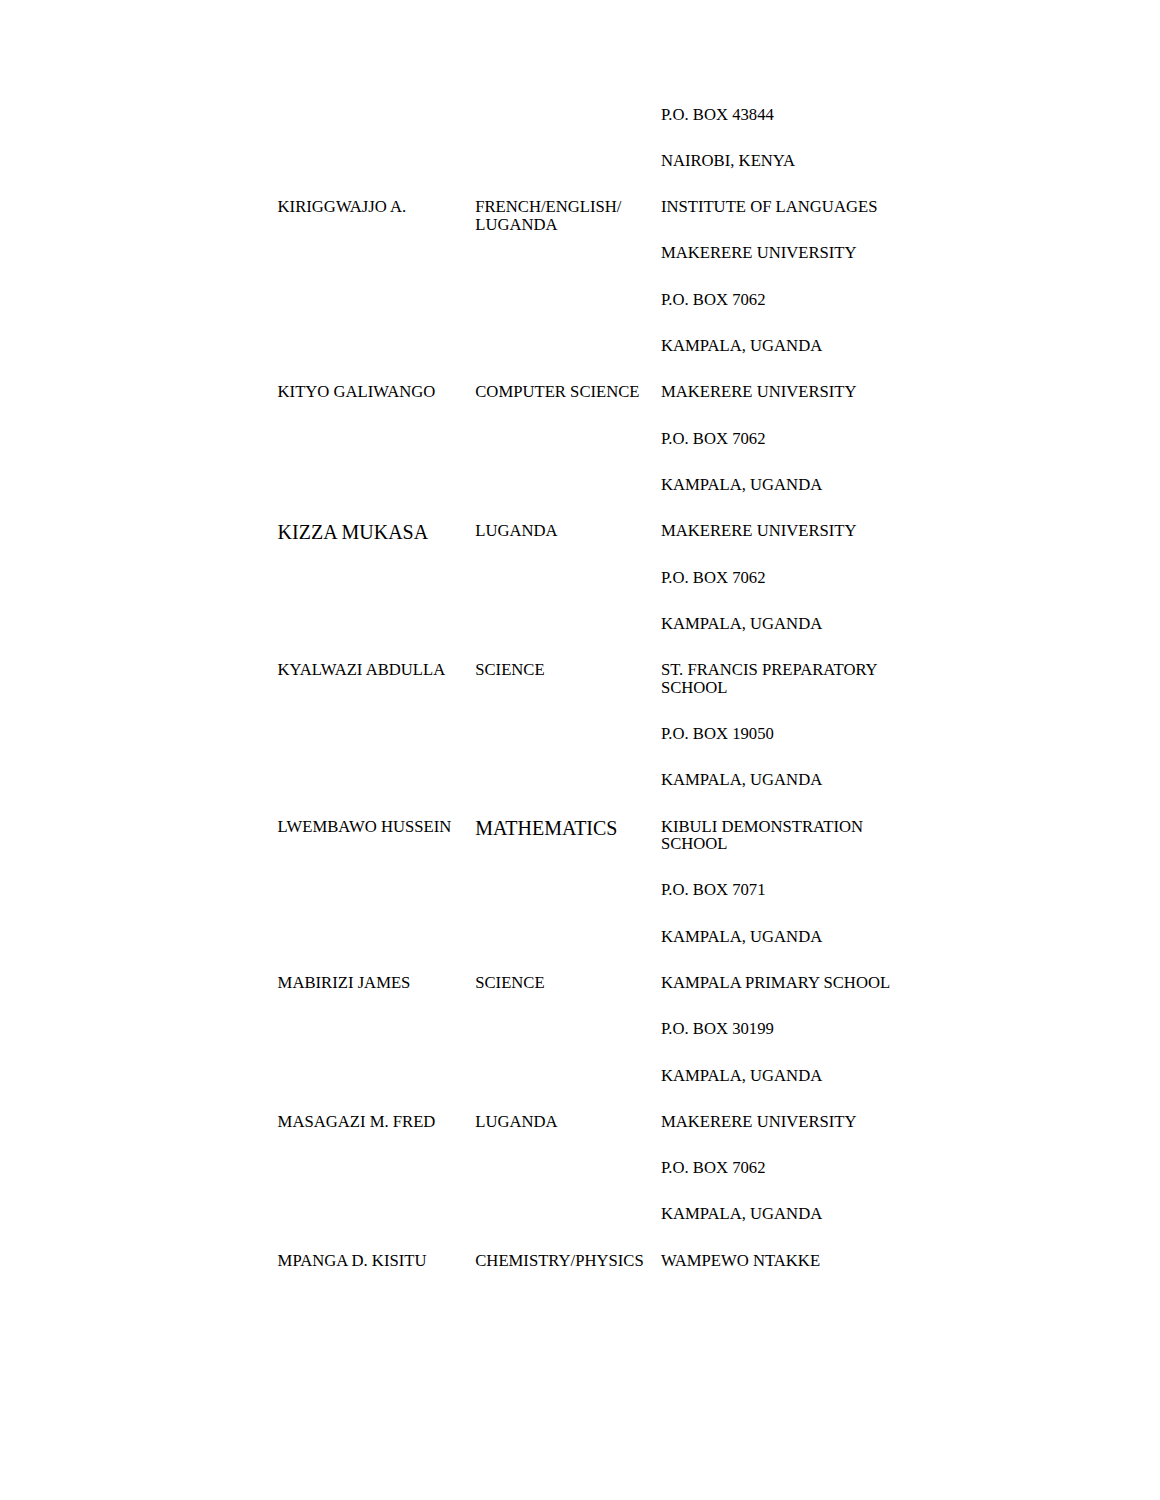| | | P.O. BOX 43844 NAIROBI, KENYA |
| KIRIGGWAJJO A. | FRENCH/ENGLISH/ LUGANDA | INSTITUTE OF LANGUAGES MAKERERE UNIVERSITY P.O. BOX 7062 KAMPALA, UGANDA |
| KITYO GALIWANGO | COMPUTER SCIENCE | MAKERERE UNIVERSITY P.O. BOX 7062 KAMPALA, UGANDA |
| KIZZA MUKASA | LUGANDA | MAKERERE UNIVERSITY P.O. BOX 7062 KAMPALA, UGANDA |
| KYALWAZI ABDULLA | SCIENCE | ST. FRANCIS PREPARATORY SCHOOL P.O. BOX 19050 KAMPALA, UGANDA |
| LWEMBAWO HUSSEIN | MATHEMATICS | KIBULI DEMONSTRATION SCHOOL P.O. BOX 7071 KAMPALA, UGANDA |
| MABIRIZI JAMES | SCIENCE | KAMPALA PRIMARY SCHOOL P.O. BOX 30199 KAMPALA, UGANDA |
| MASAGAZI M. FRED | LUGANDA | MAKERERE UNIVERSITY P.O. BOX 7062 KAMPALA, UGANDA |
| MPANGA D. KISITU | CHEMISTRY/PHYSICS | WAMPEWO NTAKKE |